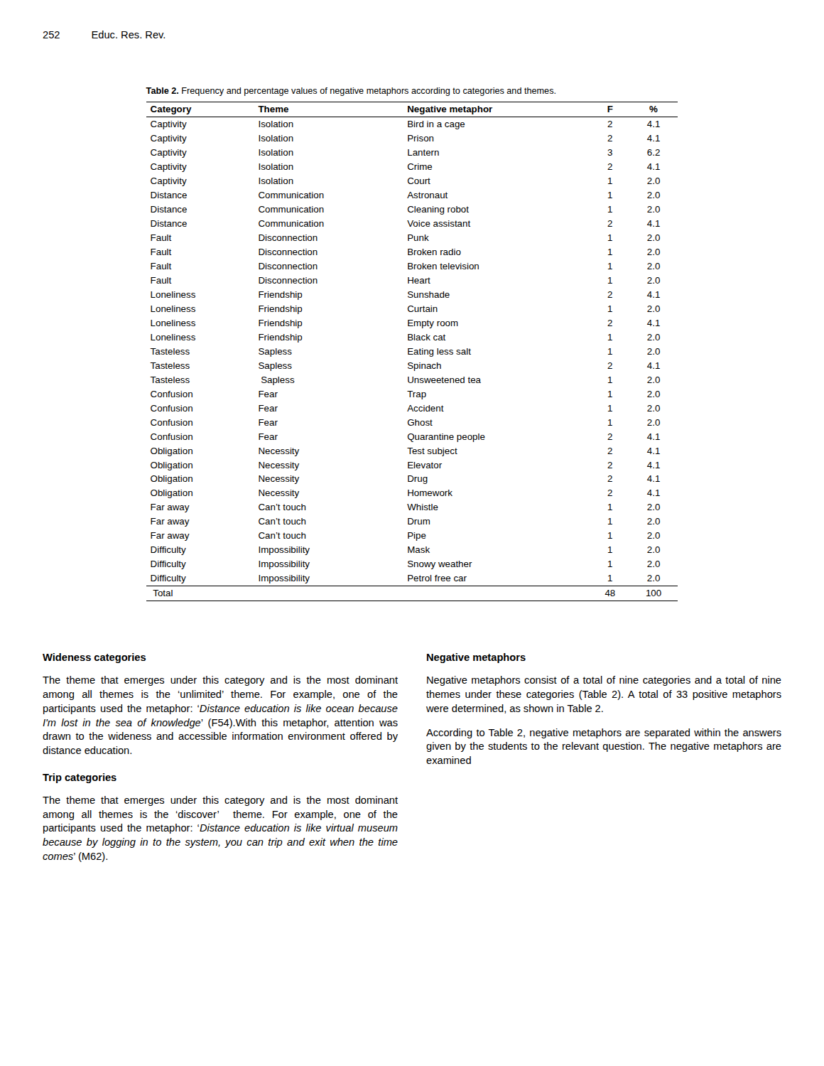252 Educ. Res. Rev.
Table 2. Frequency and percentage values of negative metaphors according to categories and themes.
| Category | Theme | Negative metaphor | F | % |
| --- | --- | --- | --- | --- |
| Captivity | Isolation | Bird in a cage | 2 | 4.1 |
| Captivity | Isolation | Prison | 2 | 4.1 |
| Captivity | Isolation | Lantern | 3 | 6.2 |
| Captivity | Isolation | Crime | 2 | 4.1 |
| Captivity | Isolation | Court | 1 | 2.0 |
| Distance | Communication | Astronaut | 1 | 2.0 |
| Distance | Communication | Cleaning robot | 1 | 2.0 |
| Distance | Communication | Voice assistant | 2 | 4.1 |
| Fault | Disconnection | Punk | 1 | 2.0 |
| Fault | Disconnection | Broken radio | 1 | 2.0 |
| Fault | Disconnection | Broken television | 1 | 2.0 |
| Fault | Disconnection | Heart | 1 | 2.0 |
| Loneliness | Friendship | Sunshade | 2 | 4.1 |
| Loneliness | Friendship | Curtain | 1 | 2.0 |
| Loneliness | Friendship | Empty room | 2 | 4.1 |
| Loneliness | Friendship | Black cat | 1 | 2.0 |
| Tasteless | Sapless | Eating less salt | 1 | 2.0 |
| Tasteless | Sapless | Spinach | 2 | 4.1 |
| Tasteless | Sapless | Unsweetened tea | 1 | 2.0 |
| Confusion | Fear | Trap | 1 | 2.0 |
| Confusion | Fear | Accident | 1 | 2.0 |
| Confusion | Fear | Ghost | 1 | 2.0 |
| Confusion | Fear | Quarantine people | 2 | 4.1 |
| Obligation | Necessity | Test subject | 2 | 4.1 |
| Obligation | Necessity | Elevator | 2 | 4.1 |
| Obligation | Necessity | Drug | 2 | 4.1 |
| Obligation | Necessity | Homework | 2 | 4.1 |
| Far away | Can’t touch | Whistle | 1 | 2.0 |
| Far away | Can’t touch | Drum | 1 | 2.0 |
| Far away | Can’t touch | Pipe | 1 | 2.0 |
| Difficulty | Impossibility | Mask | 1 | 2.0 |
| Difficulty | Impossibility | Snowy weather | 1 | 2.0 |
| Difficulty | Impossibility | Petrol free car | 1 | 2.0 |
| Total | | | 48 | 100 |
Wideness categories
The theme that emerges under this category and is the most dominant among all themes is the ‘unlimited’ theme. For example, one of the participants used the metaphor: ‘Distance education is like ocean because I'm lost in the sea of knowledge’ (F54).With this metaphor, attention was drawn to the wideness and accessible information environment offered by distance education.
Trip categories
The theme that emerges under this category and is the most dominant among all themes is the ‘discover’ theme. For example, one of the participants used the metaphor: ‘Distance education is like virtual museum because by logging in to the system, you can trip and exit when the time comes’ (M62).
Negative metaphors
Negative metaphors consist of a total of nine categories and a total of nine themes under these categories (Table 2). A total of 33 positive metaphors were determined, as shown in Table 2.
According to Table 2, negative metaphors are separated within the answers given by the students to the relevant question. The negative metaphors are examined